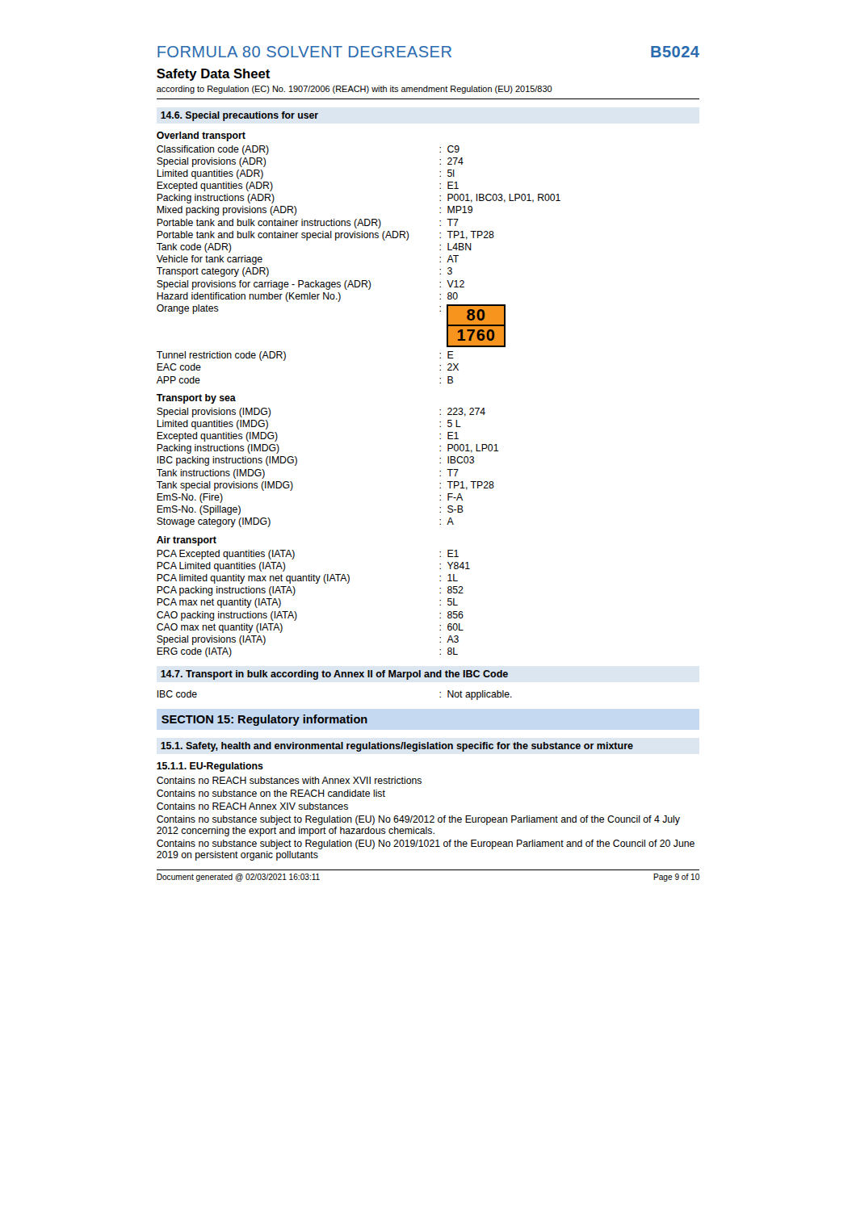FORMULA 80 SOLVENT DEGREASER
B5024
Safety Data Sheet
according to Regulation (EC) No. 1907/2006 (REACH) with its amendment Regulation (EU) 2015/830
14.6. Special precautions for user
Overland transport
| Classification code (ADR) | : | C9 |
| Special provisions (ADR) | : | 274 |
| Limited quantities (ADR) | : | 5l |
| Excepted quantities (ADR) | : | E1 |
| Packing instructions (ADR) | : | P001, IBC03, LP01, R001 |
| Mixed packing provisions (ADR) | : | MP19 |
| Portable tank and bulk container instructions (ADR) | : | T7 |
| Portable tank and bulk container special provisions (ADR) | : | TP1, TP28 |
| Tank code (ADR) | : | L4BN |
| Vehicle for tank carriage | : | AT |
| Transport category (ADR) | : | 3 |
| Special provisions for carriage - Packages (ADR) | : | V12 |
| Hazard identification number (Kemler No.) | : | 80 |
| Orange plates | : | 80 1760 |
| Tunnel restriction code (ADR) | : | E |
| EAC code | : | 2X |
| APP code | : | B |
Transport by sea
| Special provisions (IMDG) | : | 223, 274 |
| Limited quantities (IMDG) | : | 5 L |
| Excepted quantities (IMDG) | : | E1 |
| Packing instructions (IMDG) | : | P001, LP01 |
| IBC packing instructions (IMDG) | : | IBC03 |
| Tank instructions (IMDG) | : | T7 |
| Tank special provisions (IMDG) | : | TP1, TP28 |
| EmS-No. (Fire) | : | F-A |
| EmS-No. (Spillage) | : | S-B |
| Stowage category (IMDG) | : | A |
Air transport
| PCA Excepted quantities (IATA) | : | E1 |
| PCA Limited quantities (IATA) | : | Y841 |
| PCA limited quantity max net quantity (IATA) | : | 1L |
| PCA packing instructions (IATA) | : | 852 |
| PCA max net quantity (IATA) | : | 5L |
| CAO packing instructions (IATA) | : | 856 |
| CAO max net quantity (IATA) | : | 60L |
| Special provisions (IATA) | : | A3 |
| ERG code (IATA) | : | 8L |
14.7. Transport in bulk according to Annex II of Marpol and the IBC Code
| IBC code | : | Not applicable. |
SECTION 15: Regulatory information
15.1. Safety, health and environmental regulations/legislation specific for the substance or mixture
15.1.1. EU-Regulations
Contains no REACH substances with Annex XVII restrictions
Contains no substance on the REACH candidate list
Contains no REACH Annex XIV substances
Contains no substance subject to Regulation (EU) No 649/2012 of the European Parliament and of the Council of 4 July 2012 concerning the export and import of hazardous chemicals.
Contains no substance subject to Regulation (EU) No 2019/1021 of the European Parliament and of the Council of 20 June 2019 on persistent organic pollutants
Document generated @ 02/03/2021 16:03:11
Page 9 of 10